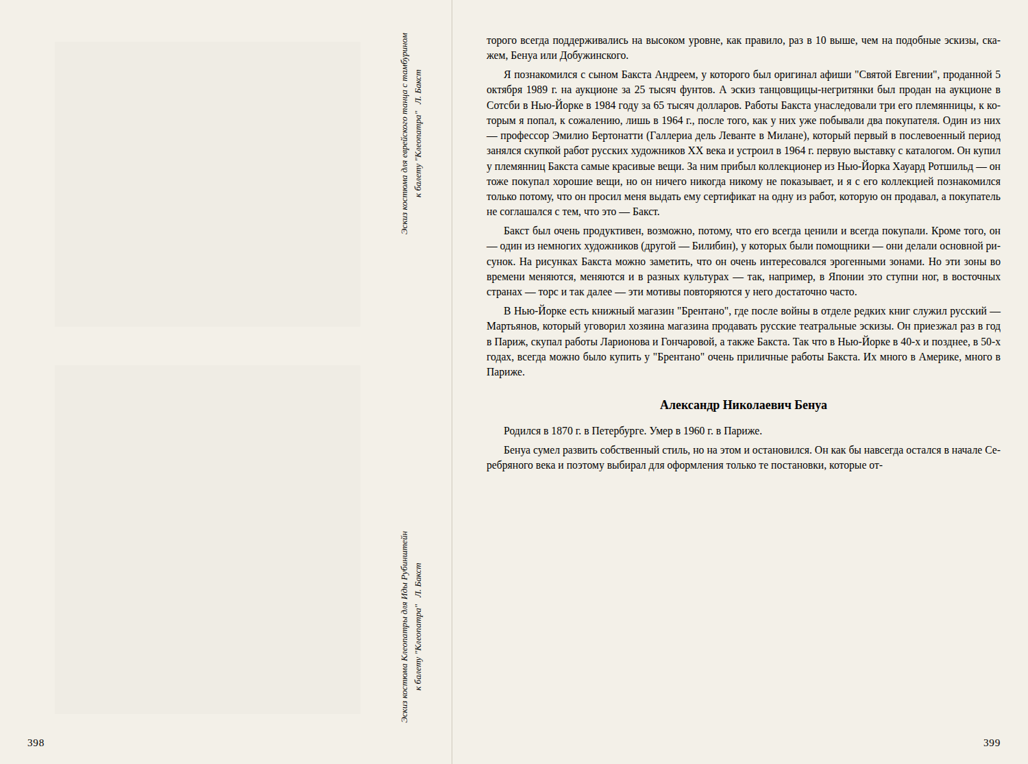Эскиз костюма для еврейского танца с тамбурином
к балету "Клеопатра" Л. Бакст
Эскиз костюма Клеопатры для Иды Рубинштейн
к балету "Клеопатра" Л. Бакст
398
торого всегда поддерживались на высоком уровне, как правило, раз в 10 выше, чем на подобные эскизы, скажем, Бенуа или Добужинского.
Я познакомился с сыном Бакста Андреем, у которого был оригинал афиши "Святой Евгении", проданной 5 октября 1989 г. на аукционе за 25 тысяч фунтов. А эскиз танцовщицы-негритянки был продан на аукционе в Сотсби в Нью-Йорке в 1984 году за 65 тысяч долларов. Работы Бакста унаследовали три его племянницы, к которым я попал, к сожалению, лишь в 1964 г., после того, как у них уже побывали два покупателя. Один из них — профессор Эмилио Бертонатти (Галлериа дель Леванте в Милане), который первый в послевоенный период занялся скупкой работ русских художников XX века и устроил в 1964 г. первую выставку с каталогом. Он купил у племянниц Бакста самые красивые вещи. За ним прибыл коллекционер из Нью-Йорка Хауард Ротшильд — он тоже покупал хорошие вещи, но он ничего никогда никому не показывает, и я с его коллекцией познакомился только потому, что он просил меня выдать ему сертификат на одну из работ, которую он продавал, а покупатель не соглашался с тем, что это — Бакст.
Бакст был очень продуктивен, возможно, потому, что его всегда ценили и всегда покупали. Кроме того, он — один из немногих художников (другой — Билибин), у которых были помощники — они делали основной рисунок. На рисунках Бакста можно заметить, что он очень интересовался эрогенными зонами. Но эти зоны во времени меняются, меняются и в разных культурах — так, например, в Японии это ступни ног, в восточных странах — торс и так далее — эти мотивы повторяются у него достаточно часто.
В Нью-Йорке есть книжный магазин "Брентано", где после войны в отделе редких книг служил русский — Мартьянов, который уговорил хозяина магазина продавать русские театральные эскизы. Он приезжал раз в год в Париж, скупал работы Ларионова и Гончаровой, а также Бакста. Так что в Нью-Йорке в 40-х и позднее, в 50-х годах, всегда можно было купить у "Брентано" очень приличные работы Бакста. Их много в Америке, много в Париже.
Александр Николаевич Бенуа
Родился в 1870 г. в Петербурге. Умер в 1960 г. в Париже.
Бенуа сумел развить собственный стиль, но на этом и остановился. Он как бы навсегда остался в начале Серебряного века и поэтому выбирал для оформления только те постановки, которые от-
399